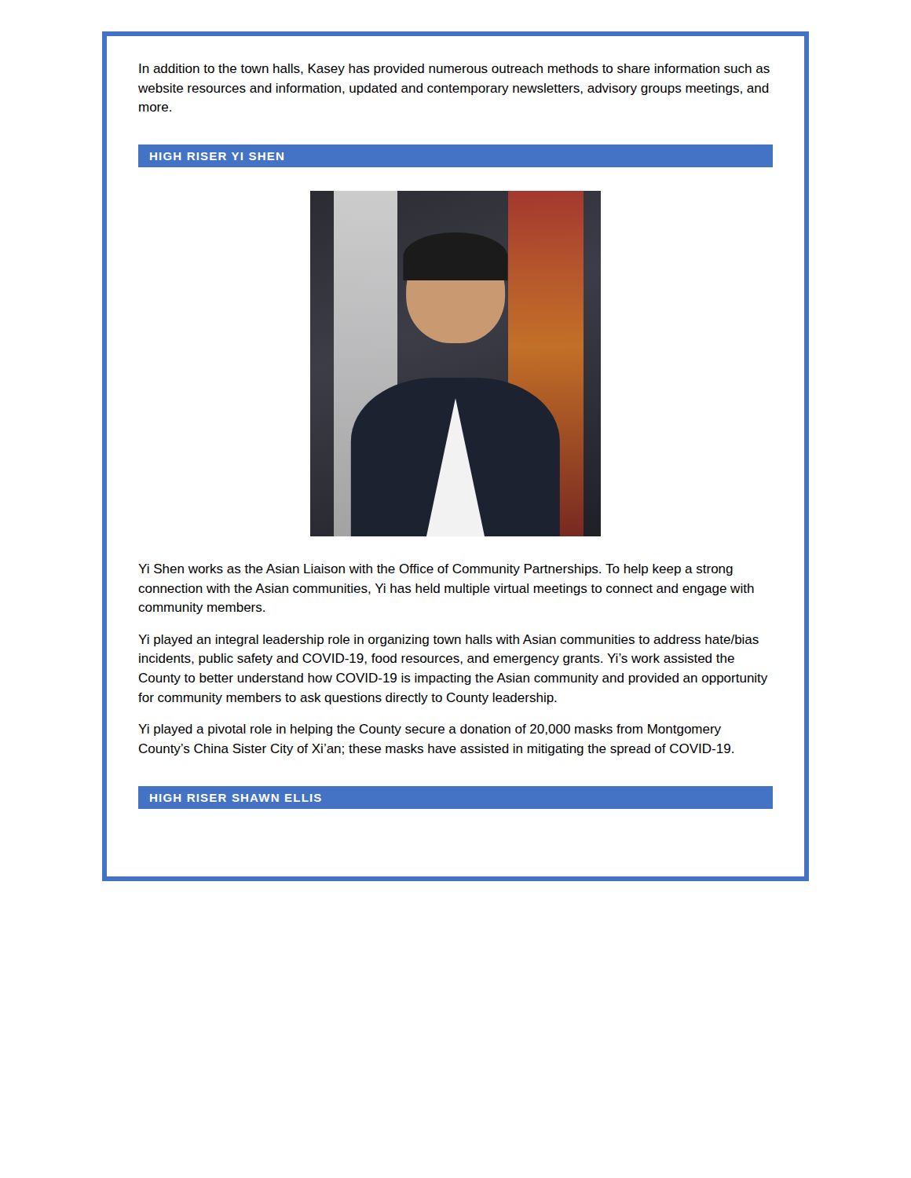In addition to the town halls, Kasey has provided numerous outreach methods to share information such as website resources and information, updated and contemporary newsletters, advisory groups meetings, and more.
HIGH RISER YI SHEN
Yi Shen works as the Asian Liaison with the Office of Community Partnerships. To help keep a strong connection with the Asian communities, Yi has held multiple virtual meetings to connect and engage with community members.
Yi played an integral leadership role in organizing town halls with Asian communities to address hate/bias incidents, public safety and COVID-19, food resources, and emergency grants. Yi’s work assisted the County to better understand how COVID-19 is impacting the Asian community and provided an opportunity for community members to ask questions directly to County leadership.
Yi played a pivotal role in helping the County secure a donation of 20,000 masks from Montgomery County’s China Sister City of Xi’an; these masks have assisted in mitigating the spread of COVID-19.
HIGH RISER SHAWN ELLIS